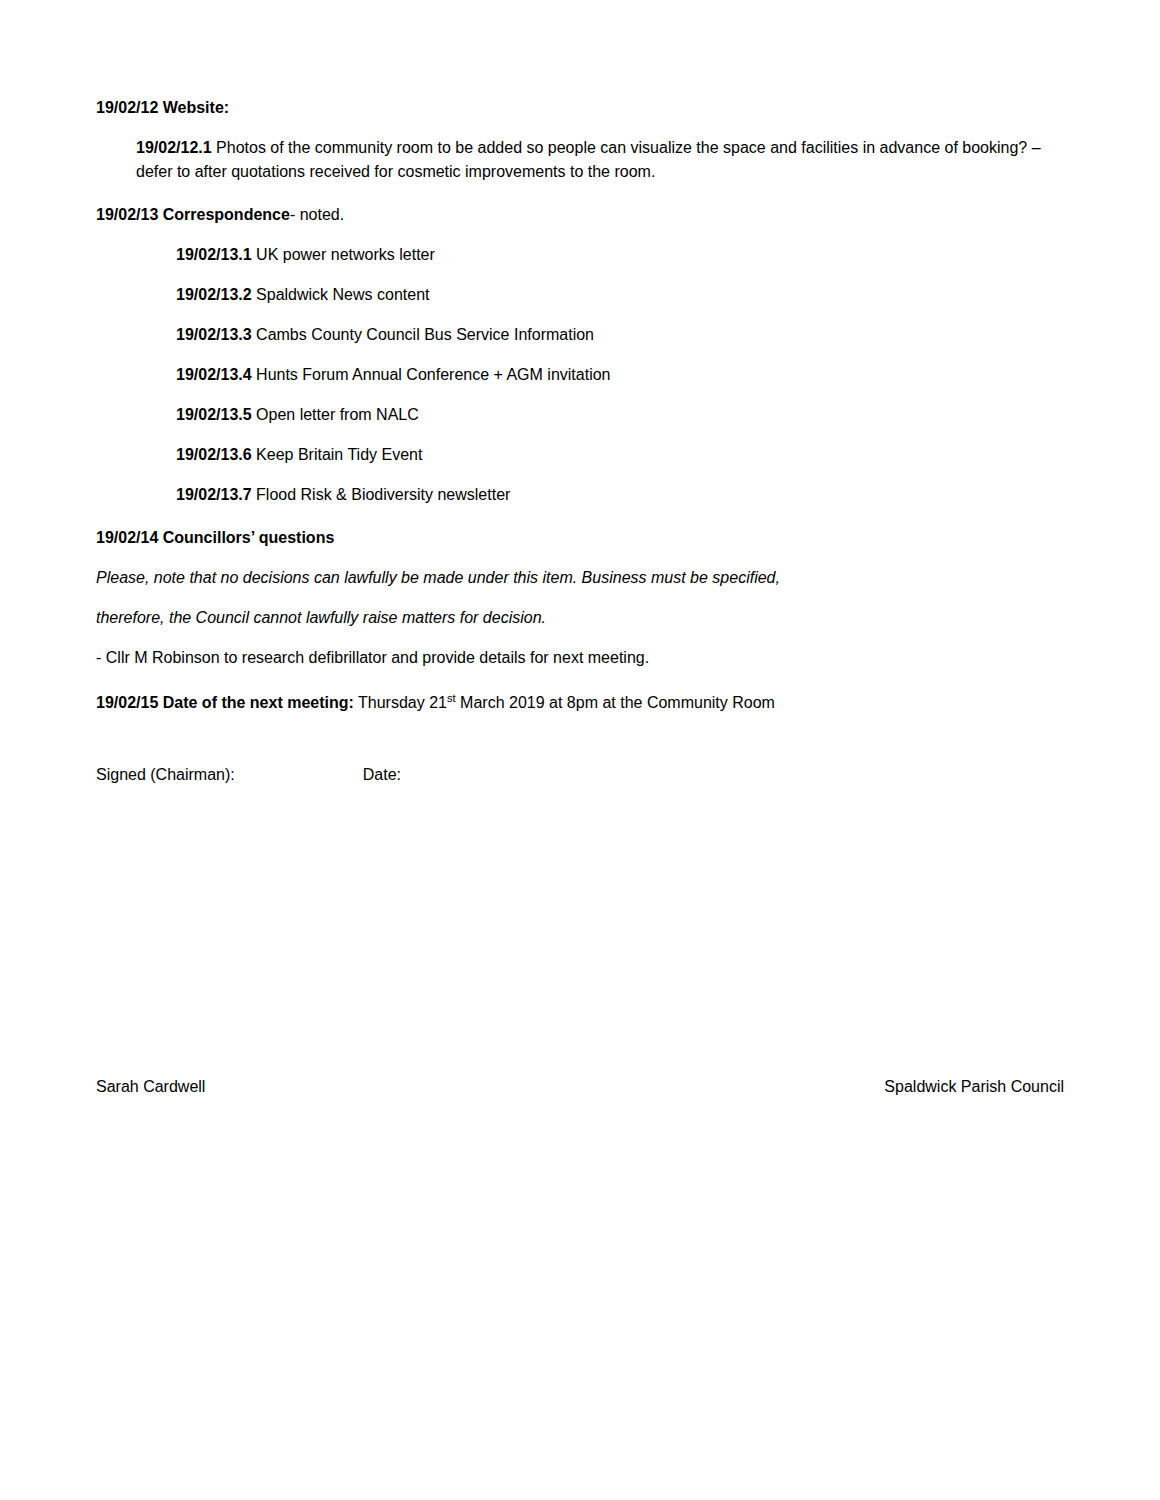19/02/12 Website:
19/02/12.1 Photos of the community room to be added so people can visualize the space and facilities in advance of booking? – defer to after quotations received for cosmetic improvements to the room.
19/02/13 Correspondence- noted.
19/02/13.1 UK power networks letter
19/02/13.2 Spaldwick News content
19/02/13.3 Cambs County Council Bus Service Information
19/02/13.4 Hunts Forum Annual Conference + AGM invitation
19/02/13.5 Open letter from NALC
19/02/13.6 Keep Britain Tidy Event
19/02/13.7 Flood Risk & Biodiversity newsletter
19/02/14 Councillors’ questions
Please, note that no decisions can lawfully be made under this item. Business must be specified,
therefore, the Council cannot lawfully raise matters for decision.
- Cllr M Robinson to research defibrillator and provide details for next meeting.
19/02/15 Date of the next meeting: Thursday 21st March 2019 at 8pm at the Community Room
Signed (Chairman): Date:
Sarah Cardwell Spaldwick Parish Council